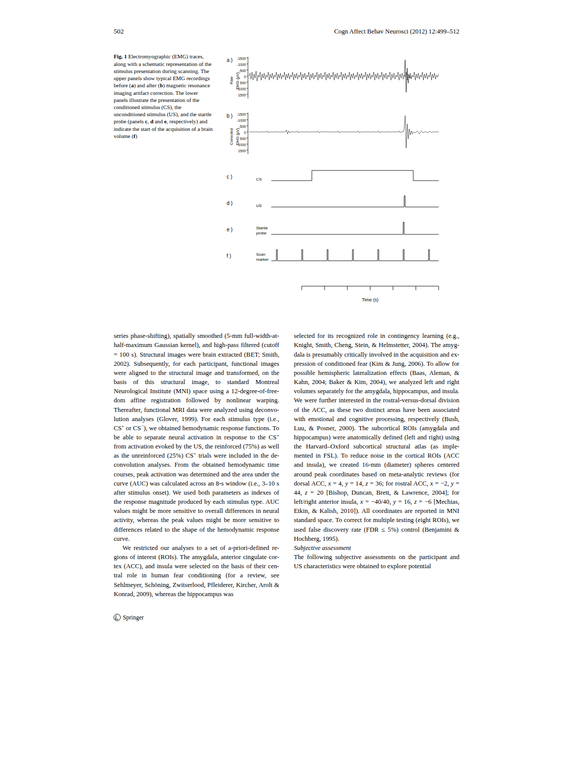502
Cogn Affect Behav Neurosci (2012) 12:499–512
Fig. 1 Electromyographic (EMG) traces, along with a schematic representation of the stimulus presentation during scanning. The upper panels show typical EMG recordings before (a) and after (b) magnetic resonance imaging artifact correction. The lower panels illustrate the presentation of the conditioned stimulus (CS), the unconditioned stimulus (US), and the startle probe (panels c, d and e, respectively) and indicate the start of the acquisition of a brain volume (f)
a ) -1500 -1000 -500 0 500 1000 1500 Raw EMG (µV) b ) -1500 -1000 -500 0 500 1000 1500 Corrected EMG (µV) c ) CS d ) US e ) Startle probe f ) Scan marker Time (s)
series phase-shifting), spatially smoothed (5-mm full-width-at-half-maximum Gaussian kernel), and high-pass filtered (cutoff = 100 s). Structural images were brain extracted (BET; Smith, 2002). Subsequently, for each participant, functional images were aligned to the structural image and transformed, on the basis of this structural image, to standard Montreal Neurological Institute (MNI) space using a 12-degree-of-freedom affine registration followed by nonlinear warping. Thereafter, functional MRI data were analyzed using deconvolution analyses (Glover, 1999). For each stimulus type (i.e., CS+ or CS−), we obtained hemodynamic response functions. To be able to separate neural activation in response to the CS+ from activation evoked by the US, the reinforced (75%) as well as the unreinforced (25%) CS+ trials were included in the deconvolution analyses. From the obtained hemodynamic time courses, peak activation was determined and the area under the curve (AUC) was calculated across an 8-s window (i.e., 3–10 s after stimulus onset). We used both parameters as indexes of the response magnitude produced by each stimulus type. AUC values might be more sensitive to overall differences in neural activity, whereas the peak values might be more sensitive to differences related to the shape of the hemodynamic response curve.
We restricted our analyses to a set of a-priori-defined regions of interest (ROIs). The amygdala, anterior cingulate cortex (ACC), and insula were selected on the basis of their central role in human fear conditioning (for a review, see Sehlmeyer, Schöning, Zwitserlood, Pfleiderer, Kircher, Arolt & Konrad, 2009), whereas the hippocampus was
selected for its recognized role in contingency learning (e.g., Knight, Smith, Cheng, Stein, & Helmstetter, 2004). The amygdala is presumably critically involved in the acquisition and expression of conditioned fear (Kim & Jung, 2006). To allow for possible hemispheric lateralization effects (Baas, Aleman, & Kahn, 2004; Baker & Kim, 2004), we analyzed left and right volumes separately for the amygdala, hippocampus, and insula. We were further interested in the rostral-versus-dorsal division of the ACC, as these two distinct areas have been associated with emotional and cognitive processing, respectively (Bush, Luu, & Posner, 2000). The subcortical ROIs (amygdala and hippocampus) were anatomically defined (left and right) using the Harvard–Oxford subcortical structural atlas (as implemented in FSL). To reduce noise in the cortical ROIs (ACC and insula), we created 16-mm (diameter) spheres centered around peak coordinates based on meta-analytic reviews (for dorsal ACC, x = 4, y = 14, z = 36; for rostral ACC, x = −2, y = 44, z = 20 [Bishop, Duncan, Brett, & Lawrence, 2004]; for left/right anterior insula, x = −40/40, y = 16, z = −6 [Mechias, Etkin, & Kalish, 2010]). All coordinates are reported in MNI standard space. To correct for multiple testing (eight ROIs), we used false discovery rate (FDR ≤ 5%) control (Benjamini & Hochberg, 1995).
Subjective assessment
The following subjective assessments on the participant and US characteristics were obtained to explore potential
Springer